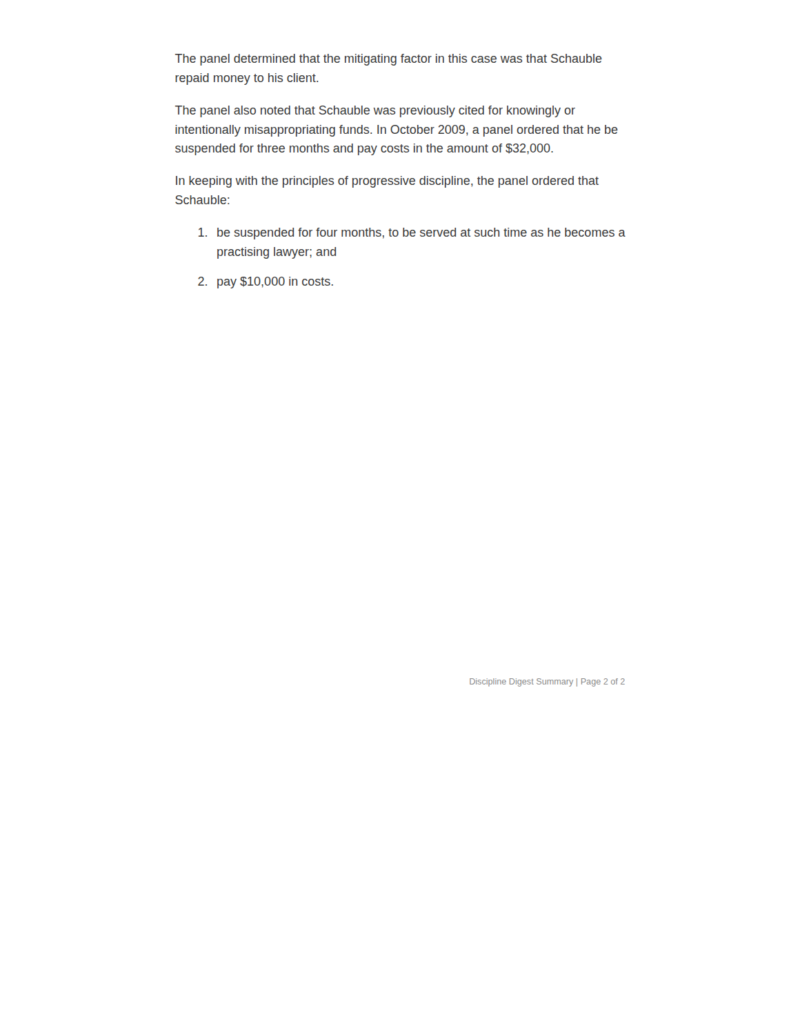The panel determined that the mitigating factor in this case was that Schauble repaid money to his client.
The panel also noted that Schauble was previously cited for knowingly or intentionally misappropriating funds. In October 2009, a panel ordered that he be suspended for three months and pay costs in the amount of $32,000.
In keeping with the principles of progressive discipline, the panel ordered that Schauble:
be suspended for four months, to be served at such time as he becomes a practising lawyer; and
pay $10,000 in costs.
Discipline Digest Summary | Page 2 of 2